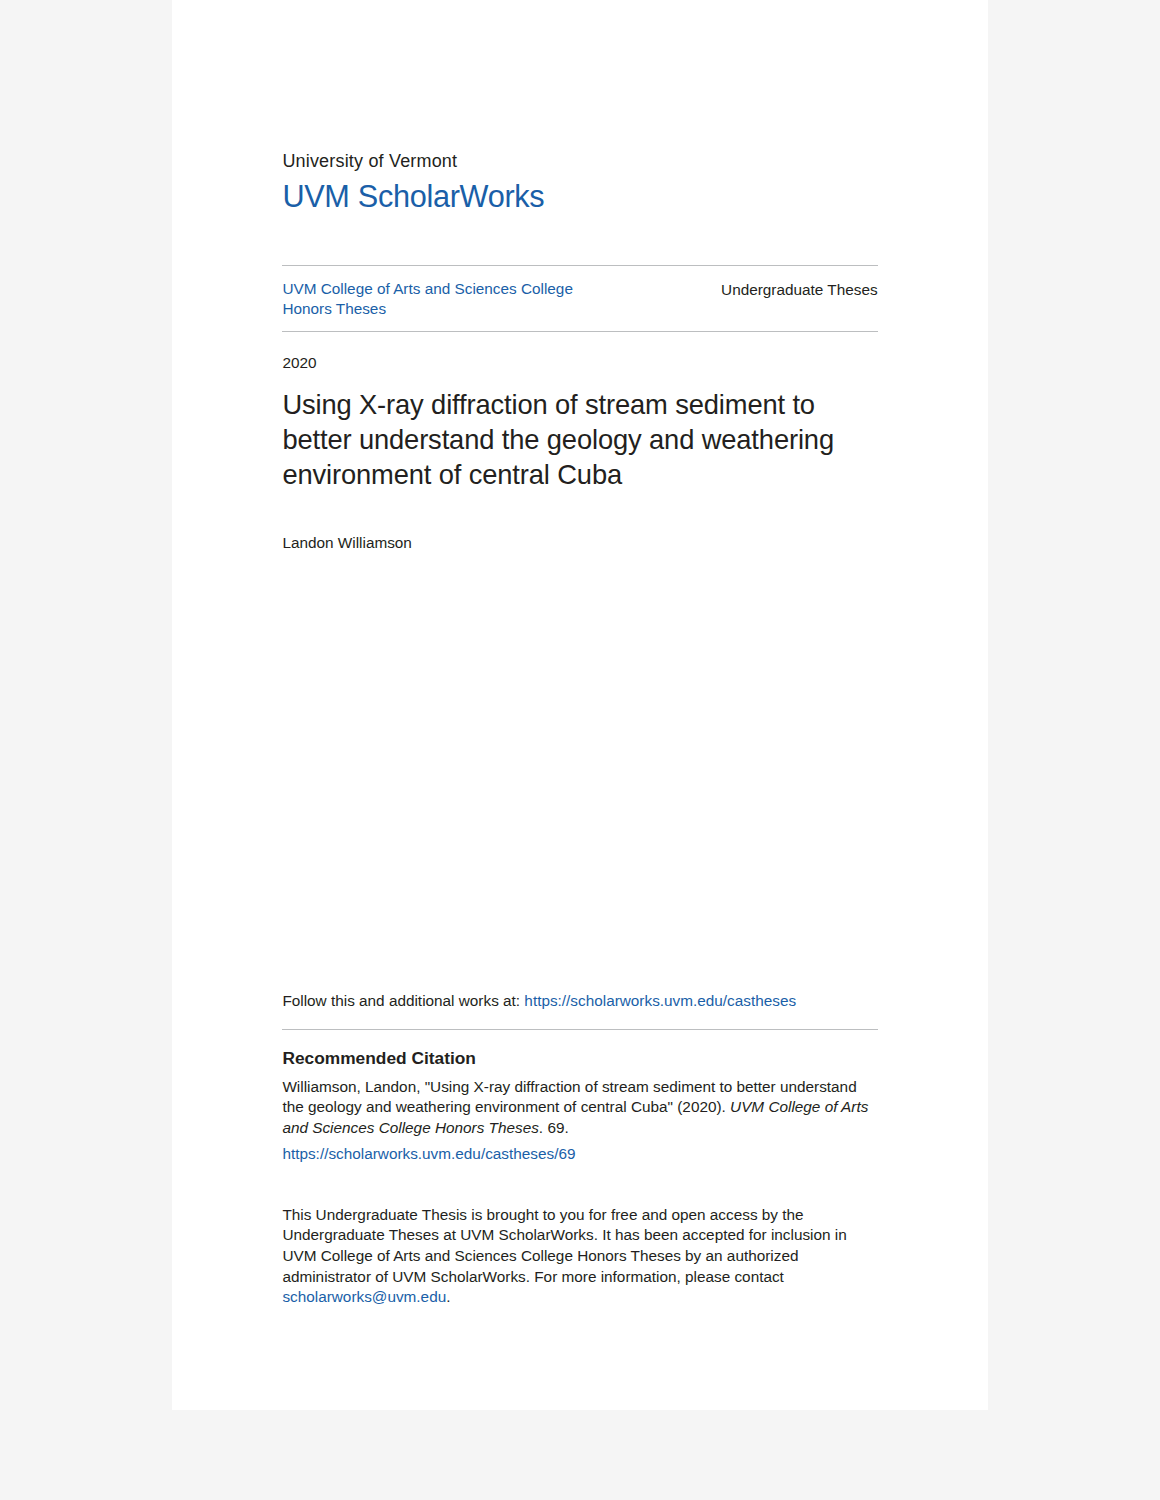University of Vermont
UVM ScholarWorks
UVM College of Arts and Sciences College Honors Theses
Undergraduate Theses
2020
Using X-ray diffraction of stream sediment to better understand the geology and weathering environment of central Cuba
Landon Williamson
Follow this and additional works at: https://scholarworks.uvm.edu/castheses
Recommended Citation
Williamson, Landon, "Using X-ray diffraction of stream sediment to better understand the geology and weathering environment of central Cuba" (2020). UVM College of Arts and Sciences College Honors Theses. 69.
https://scholarworks.uvm.edu/castheses/69
This Undergraduate Thesis is brought to you for free and open access by the Undergraduate Theses at UVM ScholarWorks. It has been accepted for inclusion in UVM College of Arts and Sciences College Honors Theses by an authorized administrator of UVM ScholarWorks. For more information, please contact scholarworks@uvm.edu.